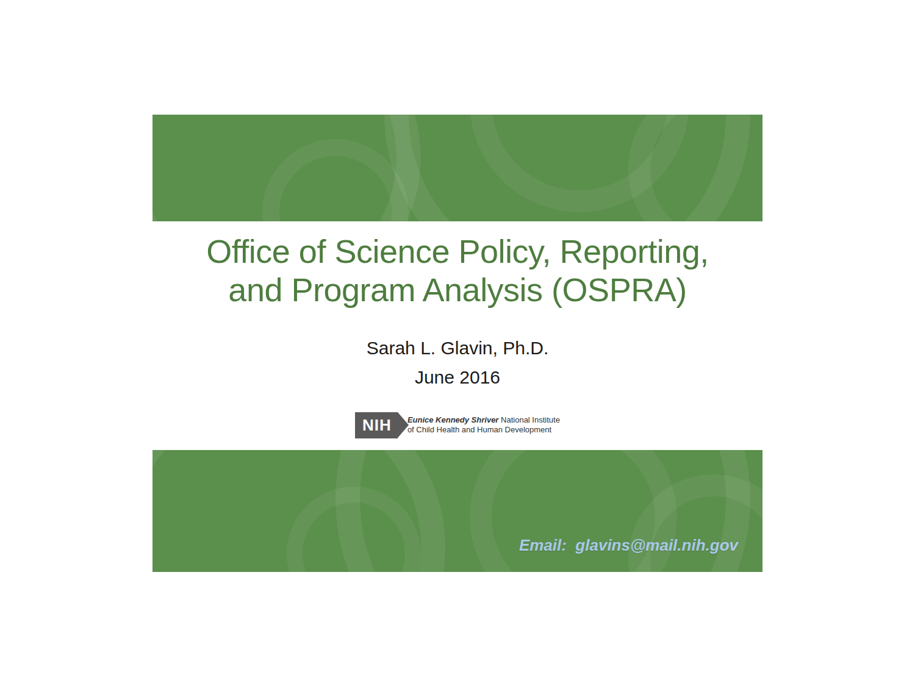Office of Science Policy, Reporting,
and Program Analysis (OSPRA)
Sarah L. Glavin, Ph.D.
June 2016
NIH
Eunice Kennedy Shriver National Institute
of Child Health and Human Development
Email: glavins@mail.nih.gov